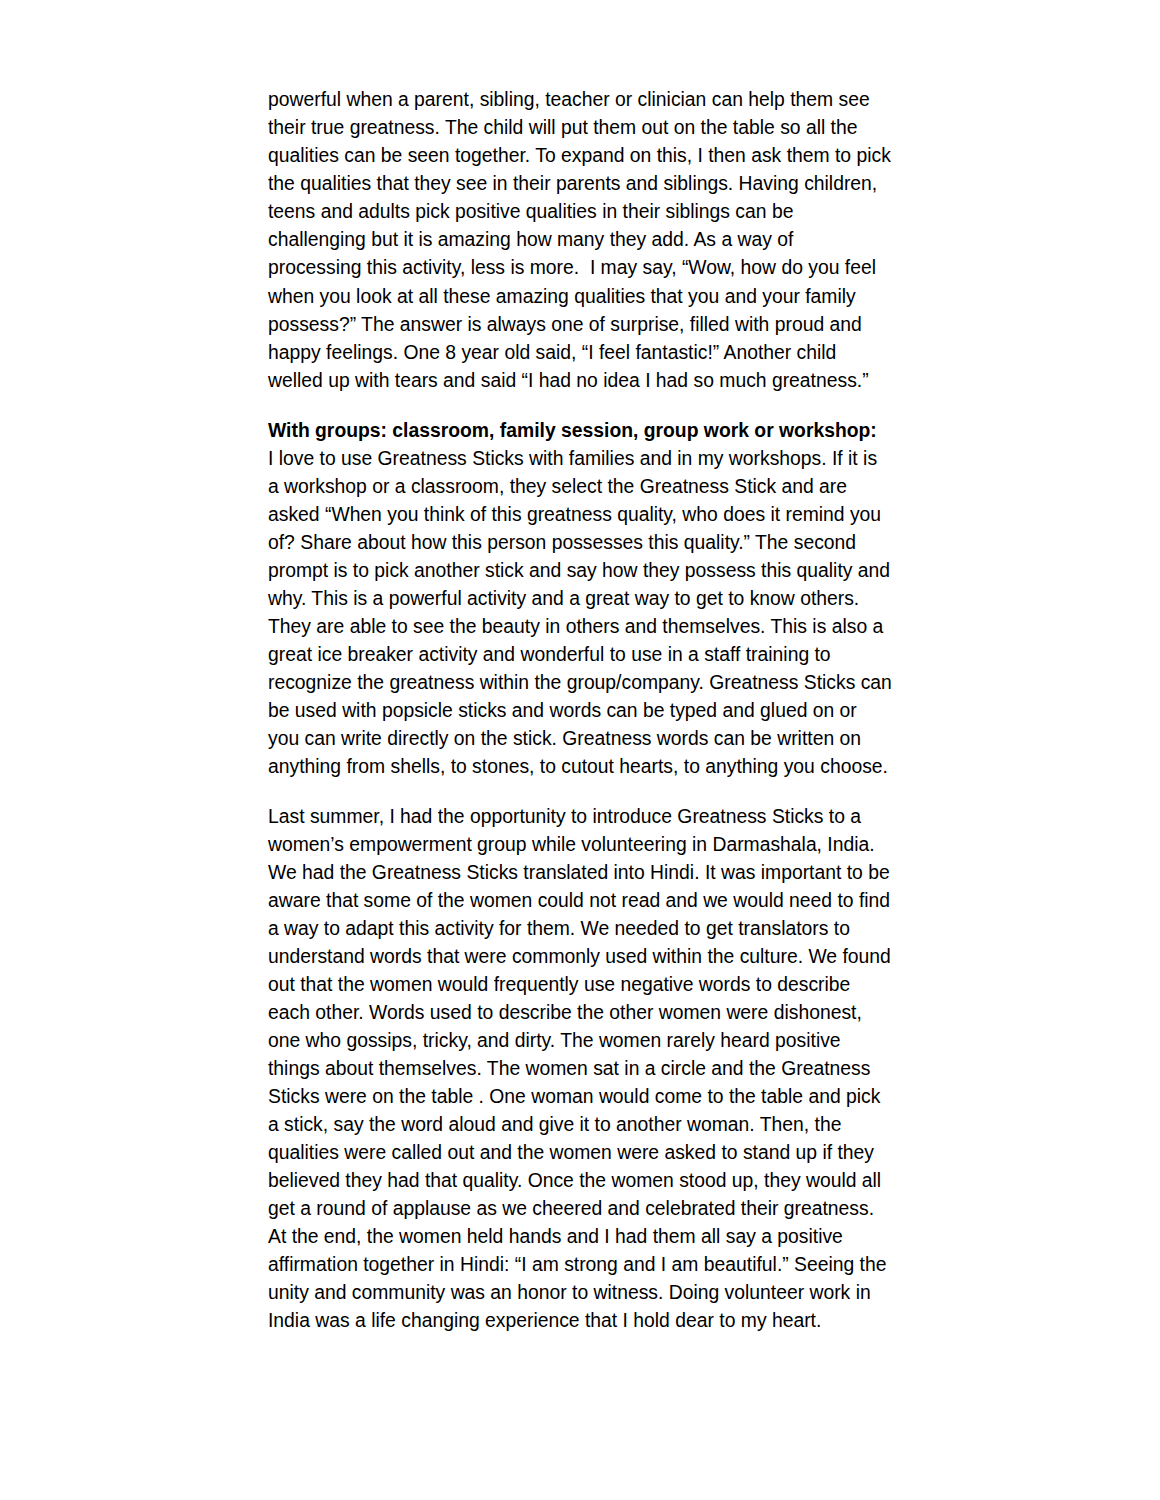powerful when a parent, sibling, teacher or clinician can help them see their true greatness. The child will put them out on the table so all the qualities can be seen together. To expand on this, I then ask them to pick the qualities that they see in their parents and siblings. Having children, teens and adults pick positive qualities in their siblings can be challenging but it is amazing how many they add. As a way of processing this activity, less is more. I may say, “Wow, how do you feel when you look at all these amazing qualities that you and your family possess?” The answer is always one of surprise, filled with proud and happy feelings. One 8 year old said, “I feel fantastic!” Another child welled up with tears and said “I had no idea I had so much greatness.”
With groups: classroom, family session, group work or workshop: I love to use Greatness Sticks with families and in my workshops. If it is a workshop or a classroom, they select the Greatness Stick and are asked “When you think of this greatness quality, who does it remind you of? Share about how this person possesses this quality.” The second prompt is to pick another stick and say how they possess this quality and why. This is a powerful activity and a great way to get to know others. They are able to see the beauty in others and themselves. This is also a great ice breaker activity and wonderful to use in a staff training to recognize the greatness within the group/company. Greatness Sticks can be used with popsicle sticks and words can be typed and glued on or you can write directly on the stick. Greatness words can be written on anything from shells, to stones, to cutout hearts, to anything you choose.
Last summer, I had the opportunity to introduce Greatness Sticks to a women’s empowerment group while volunteering in Darmashala, India. We had the Greatness Sticks translated into Hindi. It was important to be aware that some of the women could not read and we would need to find a way to adapt this activity for them. We needed to get translators to understand words that were commonly used within the culture. We found out that the women would frequently use negative words to describe each other. Words used to describe the other women were dishonest, one who gossips, tricky, and dirty. The women rarely heard positive things about themselves. The women sat in a circle and the Greatness Sticks were on the table . One woman would come to the table and pick a stick, say the word aloud and give it to another woman. Then, the qualities were called out and the women were asked to stand up if they believed they had that quality. Once the women stood up, they would all get a round of applause as we cheered and celebrated their greatness. At the end, the women held hands and I had them all say a positive affirmation together in Hindi: “I am strong and I am beautiful.” Seeing the unity and community was an honor to witness. Doing volunteer work in India was a life changing experience that I hold dear to my heart.